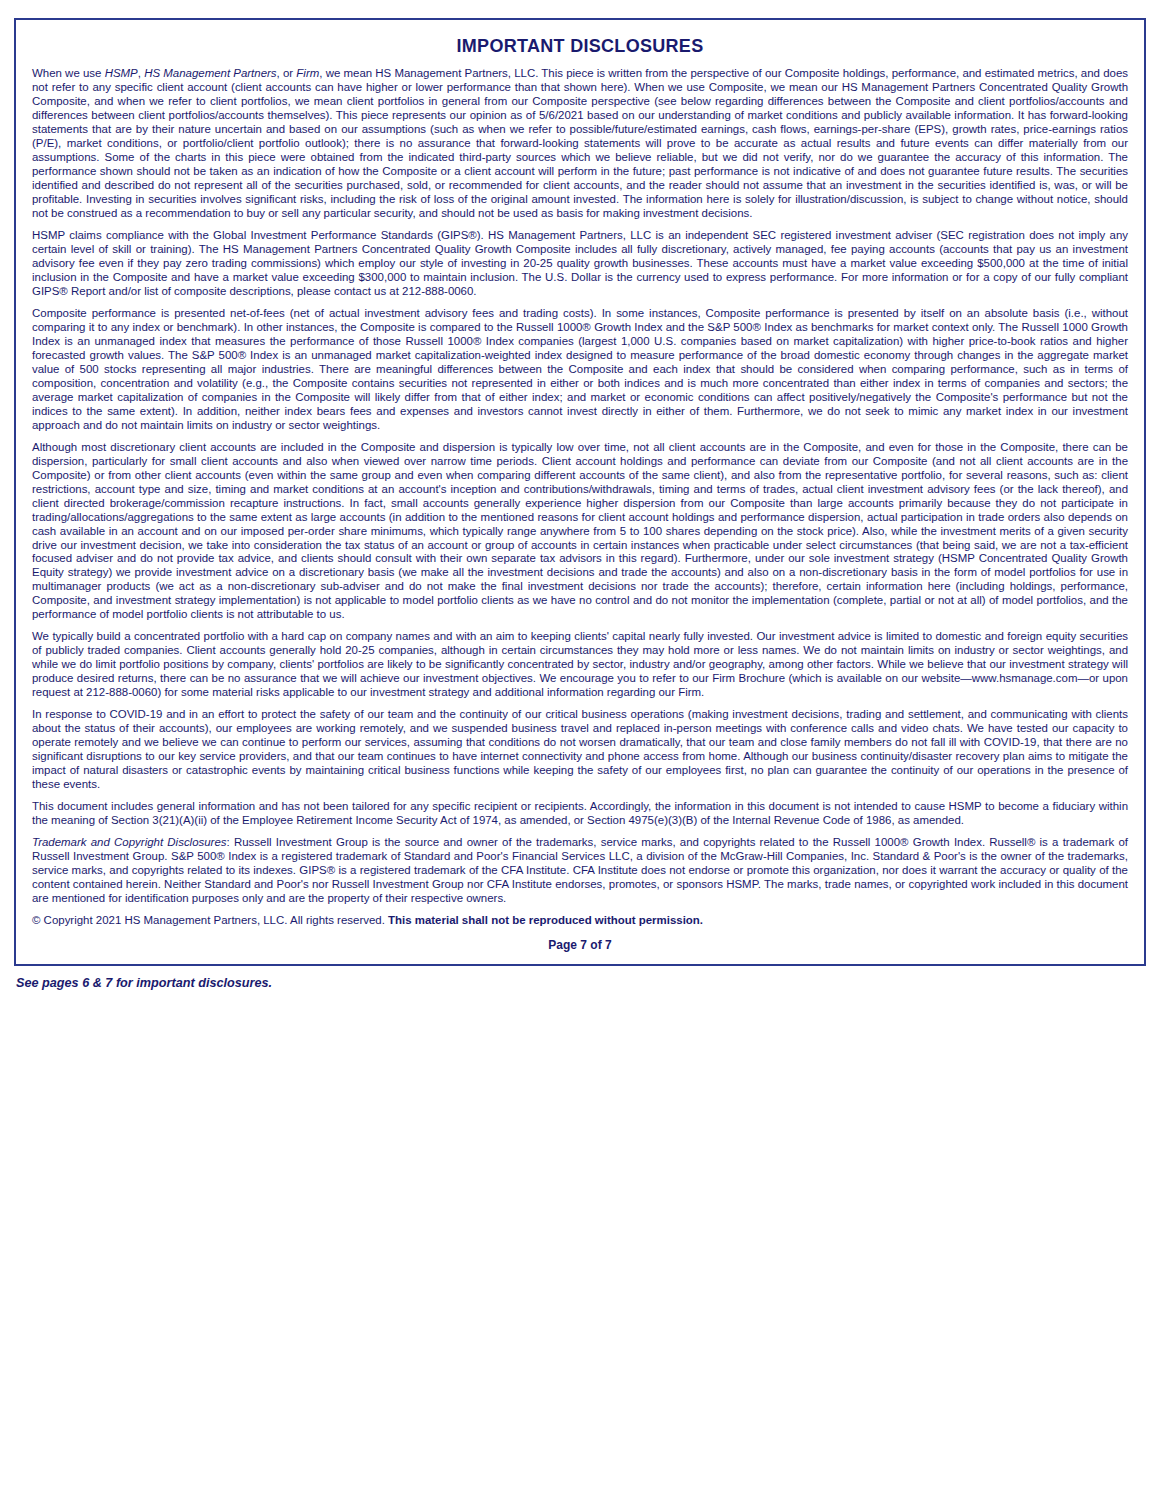IMPORTANT DISCLOSURES
When we use HSMP, HS Management Partners, or Firm, we mean HS Management Partners, LLC. This piece is written from the perspective of our Composite holdings, performance, and estimated metrics, and does not refer to any specific client account (client accounts can have higher or lower performance than that shown here). When we use Composite, we mean our HS Management Partners Concentrated Quality Growth Composite, and when we refer to client portfolios, we mean client portfolios in general from our Composite perspective (see below regarding differences between the Composite and client portfolios/accounts and differences between client portfolios/accounts themselves). This piece represents our opinion as of 5/6/2021 based on our understanding of market conditions and publicly available information. It has forward-looking statements that are by their nature uncertain and based on our assumptions (such as when we refer to possible/future/estimated earnings, cash flows, earnings-per-share (EPS), growth rates, price-earnings ratios (P/E), market conditions, or portfolio/client portfolio outlook); there is no assurance that forward-looking statements will prove to be accurate as actual results and future events can differ materially from our assumptions. Some of the charts in this piece were obtained from the indicated third-party sources which we believe reliable, but we did not verify, nor do we guarantee the accuracy of this information. The performance shown should not be taken as an indication of how the Composite or a client account will perform in the future; past performance is not indicative of and does not guarantee future results. The securities identified and described do not represent all of the securities purchased, sold, or recommended for client accounts, and the reader should not assume that an investment in the securities identified is, was, or will be profitable. Investing in securities involves significant risks, including the risk of loss of the original amount invested. The information here is solely for illustration/discussion, is subject to change without notice, should not be construed as a recommendation to buy or sell any particular security, and should not be used as basis for making investment decisions.
HSMP claims compliance with the Global Investment Performance Standards (GIPS®). HS Management Partners, LLC is an independent SEC registered investment adviser (SEC registration does not imply any certain level of skill or training). The HS Management Partners Concentrated Quality Growth Composite includes all fully discretionary, actively managed, fee paying accounts (accounts that pay us an investment advisory fee even if they pay zero trading commissions) which employ our style of investing in 20-25 quality growth businesses. These accounts must have a market value exceeding $500,000 at the time of initial inclusion in the Composite and have a market value exceeding $300,000 to maintain inclusion. The U.S. Dollar is the currency used to express performance. For more information or for a copy of our fully compliant GIPS® Report and/or list of composite descriptions, please contact us at 212-888-0060.
Composite performance is presented net-of-fees (net of actual investment advisory fees and trading costs). In some instances, Composite performance is presented by itself on an absolute basis (i.e., without comparing it to any index or benchmark). In other instances, the Composite is compared to the Russell 1000® Growth Index and the S&P 500® Index as benchmarks for market context only. The Russell 1000 Growth Index is an unmanaged index that measures the performance of those Russell 1000® Index companies (largest 1,000 U.S. companies based on market capitalization) with higher price-to-book ratios and higher forecasted growth values. The S&P 500® Index is an unmanaged market capitalization-weighted index designed to measure performance of the broad domestic economy through changes in the aggregate market value of 500 stocks representing all major industries. There are meaningful differences between the Composite and each index that should be considered when comparing performance, such as in terms of composition, concentration and volatility (e.g., the Composite contains securities not represented in either or both indices and is much more concentrated than either index in terms of companies and sectors; the average market capitalization of companies in the Composite will likely differ from that of either index; and market or economic conditions can affect positively/negatively the Composite's performance but not the indices to the same extent). In addition, neither index bears fees and expenses and investors cannot invest directly in either of them. Furthermore, we do not seek to mimic any market index in our investment approach and do not maintain limits on industry or sector weightings.
Although most discretionary client accounts are included in the Composite and dispersion is typically low over time, not all client accounts are in the Composite, and even for those in the Composite, there can be dispersion, particularly for small client accounts and also when viewed over narrow time periods. Client account holdings and performance can deviate from our Composite (and not all client accounts are in the Composite) or from other client accounts (even within the same group and even when comparing different accounts of the same client), and also from the representative portfolio, for several reasons, such as: client restrictions, account type and size, timing and market conditions at an account's inception and contributions/withdrawals, timing and terms of trades, actual client investment advisory fees (or the lack thereof), and client directed brokerage/commission recapture instructions. In fact, small accounts generally experience higher dispersion from our Composite than large accounts primarily because they do not participate in trading/allocations/aggregations to the same extent as large accounts (in addition to the mentioned reasons for client account holdings and performance dispersion, actual participation in trade orders also depends on cash available in an account and on our imposed per-order share minimums, which typically range anywhere from 5 to 100 shares depending on the stock price). Also, while the investment merits of a given security drive our investment decision, we take into consideration the tax status of an account or group of accounts in certain instances when practicable under select circumstances (that being said, we are not a tax-efficient focused adviser and do not provide tax advice, and clients should consult with their own separate tax advisors in this regard). Furthermore, under our sole investment strategy (HSMP Concentrated Quality Growth Equity strategy) we provide investment advice on a discretionary basis (we make all the investment decisions and trade the accounts) and also on a non-discretionary basis in the form of model portfolios for use in multimanager products (we act as a non-discretionary sub-adviser and do not make the final investment decisions nor trade the accounts); therefore, certain information here (including holdings, performance, Composite, and investment strategy implementation) is not applicable to model portfolio clients as we have no control and do not monitor the implementation (complete, partial or not at all) of model portfolios, and the performance of model portfolio clients is not attributable to us.
We typically build a concentrated portfolio with a hard cap on company names and with an aim to keeping clients' capital nearly fully invested. Our investment advice is limited to domestic and foreign equity securities of publicly traded companies. Client accounts generally hold 20-25 companies, although in certain circumstances they may hold more or less names. We do not maintain limits on industry or sector weightings, and while we do limit portfolio positions by company, clients' portfolios are likely to be significantly concentrated by sector, industry and/or geography, among other factors. While we believe that our investment strategy will produce desired returns, there can be no assurance that we will achieve our investment objectives. We encourage you to refer to our Firm Brochure (which is available on our website—www.hsmanage.com—or upon request at 212-888-0060) for some material risks applicable to our investment strategy and additional information regarding our Firm.
In response to COVID-19 and in an effort to protect the safety of our team and the continuity of our critical business operations (making investment decisions, trading and settlement, and communicating with clients about the status of their accounts), our employees are working remotely, and we suspended business travel and replaced in-person meetings with conference calls and video chats. We have tested our capacity to operate remotely and we believe we can continue to perform our services, assuming that conditions do not worsen dramatically, that our team and close family members do not fall ill with COVID-19, that there are no significant disruptions to our key service providers, and that our team continues to have internet connectivity and phone access from home. Although our business continuity/disaster recovery plan aims to mitigate the impact of natural disasters or catastrophic events by maintaining critical business functions while keeping the safety of our employees first, no plan can guarantee the continuity of our operations in the presence of these events.
This document includes general information and has not been tailored for any specific recipient or recipients. Accordingly, the information in this document is not intended to cause HSMP to become a fiduciary within the meaning of Section 3(21)(A)(ii) of the Employee Retirement Income Security Act of 1974, as amended, or Section 4975(e)(3)(B) of the Internal Revenue Code of 1986, as amended.
Trademark and Copyright Disclosures: Russell Investment Group is the source and owner of the trademarks, service marks, and copyrights related to the Russell 1000® Growth Index. Russell® is a trademark of Russell Investment Group. S&P 500® Index is a registered trademark of Standard and Poor's Financial Services LLC, a division of the McGraw-Hill Companies, Inc. Standard & Poor's is the owner of the trademarks, service marks, and copyrights related to its indexes. GIPS® is a registered trademark of the CFA Institute. CFA Institute does not endorse or promote this organization, nor does it warrant the accuracy or quality of the content contained herein. Neither Standard and Poor's nor Russell Investment Group nor CFA Institute endorses, promotes, or sponsors HSMP. The marks, trade names, or copyrighted work included in this document are mentioned for identification purposes only and are the property of their respective owners.
© Copyright 2021 HS Management Partners, LLC. All rights reserved. This material shall not be reproduced without permission.
Page 7 of 7
See pages 6 & 7 for important disclosures.